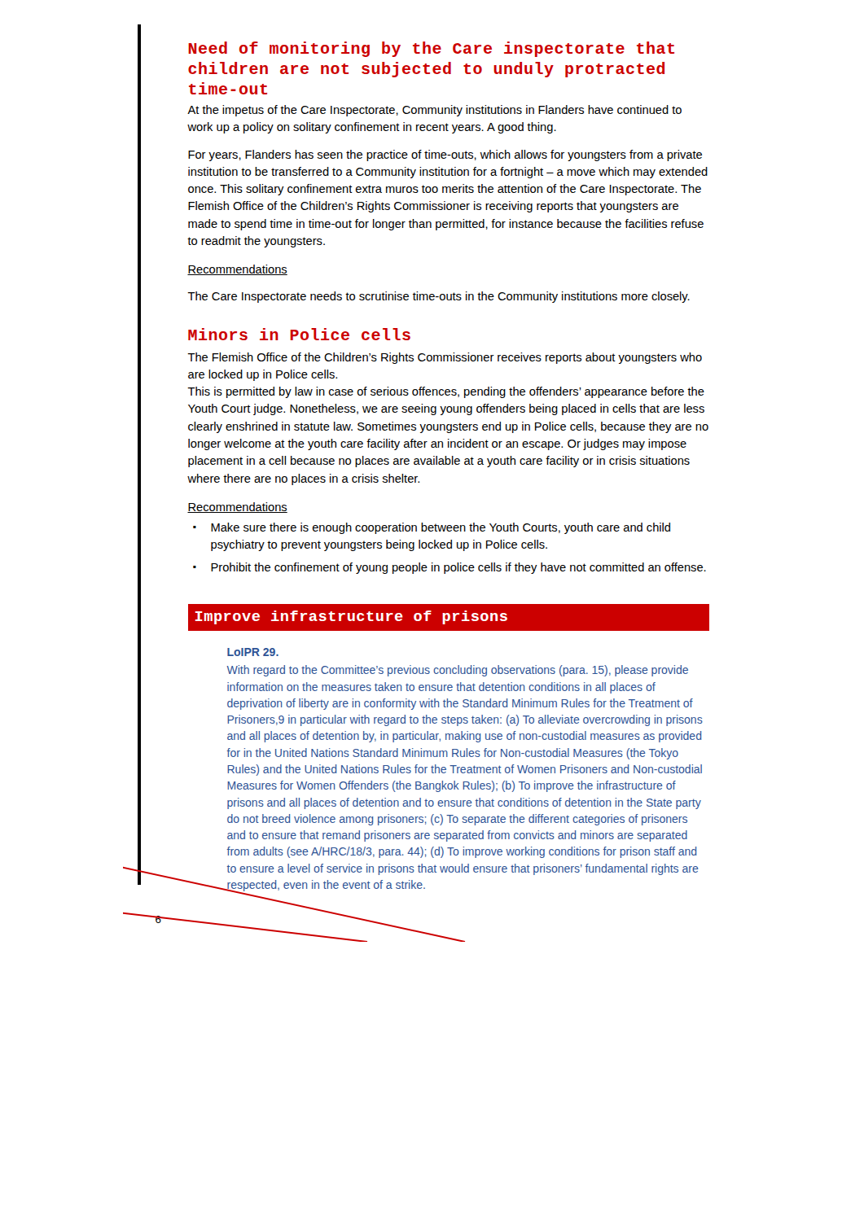Need of monitoring by the Care inspectorate that children are not subjected to unduly protracted time-out
At the impetus of the Care Inspectorate, Community institutions in Flanders have continued to work up a policy on solitary confinement in recent years. A good thing.
For years, Flanders has seen the practice of time-outs, which allows for youngsters from a private institution to be transferred to a Community institution for a fortnight – a move which may extended once. This solitary confinement extra muros too merits the attention of the Care Inspectorate. The Flemish Office of the Children’s Rights Commissioner is receiving reports that youngsters are made to spend time in time-out for longer than permitted, for instance because the facilities refuse to readmit the youngsters.
Recommendations
The Care Inspectorate needs to scrutinise time-outs in the Community institutions more closely.
Minors in Police cells
The Flemish Office of the Children’s Rights Commissioner receives reports about youngsters who are locked up in Police cells.
This is permitted by law in case of serious offences, pending the offenders’ appearance before the Youth Court judge. Nonetheless, we are seeing young offenders being placed in cells that are less clearly enshrined in statute law. Sometimes youngsters end up in Police cells, because they are no longer welcome at the youth care facility after an incident or an escape. Or judges may impose placement in a cell because no places are available at a youth care facility or in crisis situations where there are no places in a crisis shelter.
Recommendations
Make sure there is enough cooperation between the Youth Courts, youth care and child psychiatry to prevent youngsters being locked up in Police cells.
Prohibit the confinement of young people in police cells if they have not committed an offense.
Improve infrastructure of prisons
LoIPR 29. With regard to the Committee’s previous concluding observations (para. 15), please provide information on the measures taken to ensure that detention conditions in all places of deprivation of liberty are in conformity with the Standard Minimum Rules for the Treatment of Prisoners,9 in particular with regard to the steps taken: (a) To alleviate overcrowding in prisons and all places of detention by, in particular, making use of non-custodial measures as provided for in the United Nations Standard Minimum Rules for Non-custodial Measures (the Tokyo Rules) and the United Nations Rules for the Treatment of Women Prisoners and Non-custodial Measures for Women Offenders (the Bangkok Rules); (b) To improve the infrastructure of prisons and all places of detention and to ensure that conditions of detention in the State party do not breed violence among prisoners; (c) To separate the different categories of prisoners and to ensure that remand prisoners are separated from convicts and minors are separated from adults (see A/HRC/18/3, para. 44); (d) To improve working conditions for prison staff and to ensure a level of service in prisons that would ensure that prisoners’ fundamental rights are respected, even in the event of a strike.
6